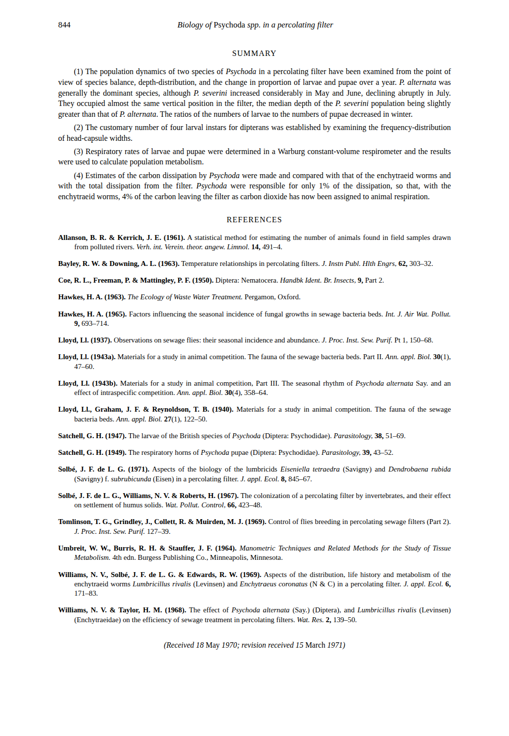844 Biology of Psychoda spp. in a percolating filter
SUMMARY
(1) The population dynamics of two species of Psychoda in a percolating filter have been examined from the point of view of species balance, depth-distribution, and the change in proportion of larvae and pupae over a year. P. alternata was generally the dominant species, although P. severini increased considerably in May and June, declining abruptly in July. They occupied almost the same vertical position in the filter, the median depth of the P. severini population being slightly greater than that of P. alternata. The ratios of the numbers of larvae to the numbers of pupae decreased in winter.
(2) The customary number of four larval instars for dipterans was established by examining the frequency-distribution of head-capsule widths.
(3) Respiratory rates of larvae and pupae were determined in a Warburg constant-volume respirometer and the results were used to calculate population metabolism.
(4) Estimates of the carbon dissipation by Psychoda were made and compared with that of the enchytraeid worms and with the total dissipation from the filter. Psychoda were responsible for only 1% of the dissipation, so that, with the enchytraeid worms, 4% of the carbon leaving the filter as carbon dioxide has now been assigned to animal respiration.
REFERENCES
Allanson, B. R. & Kerrich, J. E. (1961). A statistical method for estimating the number of animals found in field samples drawn from polluted rivers. Verh. int. Verein. theor. angew. Limnol. 14, 491–4.
Bayley, R. W. & Downing, A. L. (1963). Temperature relationships in percolating filters. J. Instn Publ. Hlth Engrs, 62, 303–32.
Coe, R. L., Freeman, P. & Mattingley, P. F. (1950). Diptera: Nematocera. Handbk Ident. Br. Insects, 9, Part 2.
Hawkes, H. A. (1963). The Ecology of Waste Water Treatment. Pergamon, Oxford.
Hawkes, H. A. (1965). Factors influencing the seasonal incidence of fungal growths in sewage bacteria beds. Int. J. Air Wat. Pollut. 9, 693–714.
Lloyd, Ll. (1937). Observations on sewage flies: their seasonal incidence and abundance. J. Proc. Inst. Sew. Purif. Pt 1, 150–68.
Lloyd, Ll. (1943a). Materials for a study in animal competition. The fauna of the sewage bacteria beds. Part II. Ann. appl. Biol. 30(1), 47–60.
Lloyd, Ll. (1943b). Materials for a study in animal competition, Part III. The seasonal rhythm of Psychoda alternata Say. and an effect of intraspecific competition. Ann. appl. Biol. 30(4), 358–64.
Lloyd, Ll., Graham, J. F. & Reynoldson, T. B. (1940). Materials for a study in animal competition. The fauna of the sewage bacteria beds. Ann. appl. Biol. 27(1), 122–50.
Satchell, G. H. (1947). The larvae of the British species of Psychoda (Diptera: Psychodidae). Parasitology, 38, 51–69.
Satchell, G. H. (1949). The respiratory horns of Psychoda pupae (Diptera: Psychodidae). Parasitology, 39, 43–52.
Solbé, J. F. de L. G. (1971). Aspects of the biology of the lumbricids Eiseniella tetraedra (Savigny) and Dendrobaena rubida (Savigny) f. subrubicunda (Eisen) in a percolating filter. J. appl. Ecol. 8, 845–67.
Solbé, J. F. de L. G., Williams, N. V. & Roberts, H. (1967). The colonization of a percolating filter by invertebrates, and their effect on settlement of humus solids. Wat. Pollut. Control, 66, 423–48.
Tomlinson, T. G., Grindley, J., Collett, R. & Muirden, M. J. (1969). Control of flies breeding in percolating sewage filters (Part 2). J. Proc. Inst. Sew. Purif. 127–39.
Umbreit, W. W., Burris, R. H. & Stauffer, J. F. (1964). Manometric Techniques and Related Methods for the Study of Tissue Metabolism. 4th edn. Burgess Publishing Co., Minneapolis, Minnesota.
Williams, N. V., Solbé, J. F. de L. G. & Edwards, R. W. (1969). Aspects of the distribution, life history and metabolism of the enchytraeid worms Lumbricillus rivalis (Levinsen) and Enchytraeus coronatus (N & C) in a percolating filter. J. appl. Ecol. 6, 171–83.
Williams, N. V. & Taylor, H. M. (1968). The effect of Psychoda alternata (Say.) (Diptera), and Lumbricillus rivalis (Levinsen) (Enchytraeidae) on the efficiency of sewage treatment in percolating filters. Wat. Res. 2, 139–50.
(Received 18 May 1970; revision received 15 March 1971)